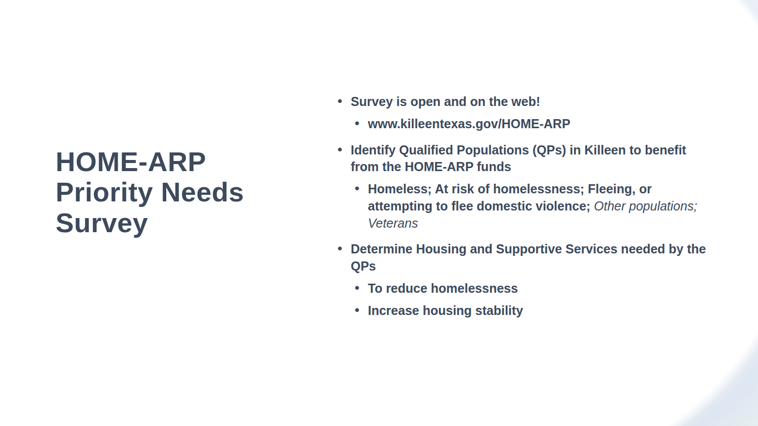HOME-ARP Priority Needs Survey
Survey is open and on the web!
www.killeentexas.gov/HOME-ARP
Identify Qualified Populations (QPs) in Killeen to benefit from the HOME-ARP funds
Homeless; At risk of homelessness; Fleeing, or attempting to flee domestic violence; Other populations; Veterans
Determine Housing and Supportive Services needed by the QPs
To reduce homelessness
Increase housing stability